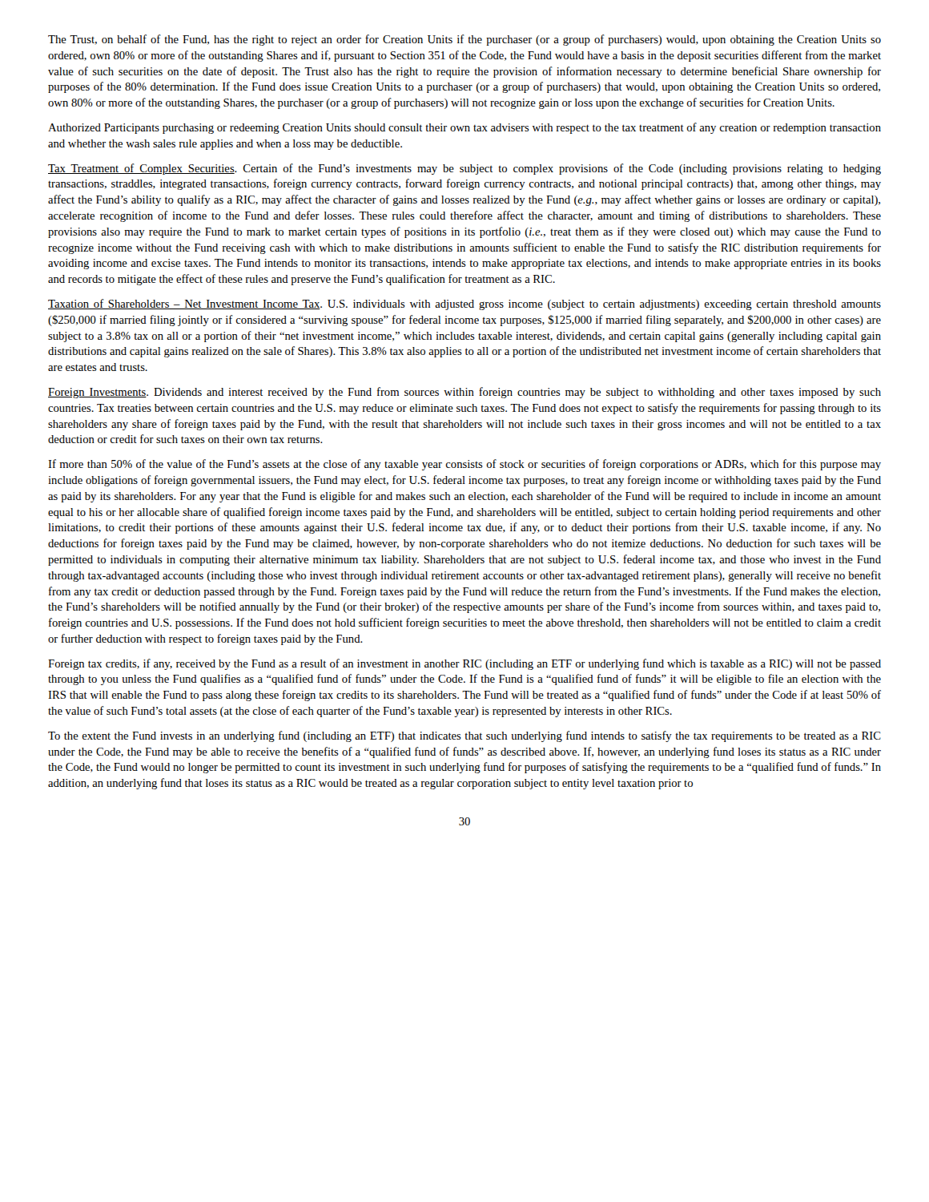The Trust, on behalf of the Fund, has the right to reject an order for Creation Units if the purchaser (or a group of purchasers) would, upon obtaining the Creation Units so ordered, own 80% or more of the outstanding Shares and if, pursuant to Section 351 of the Code, the Fund would have a basis in the deposit securities different from the market value of such securities on the date of deposit. The Trust also has the right to require the provision of information necessary to determine beneficial Share ownership for purposes of the 80% determination. If the Fund does issue Creation Units to a purchaser (or a group of purchasers) that would, upon obtaining the Creation Units so ordered, own 80% or more of the outstanding Shares, the purchaser (or a group of purchasers) will not recognize gain or loss upon the exchange of securities for Creation Units.
Authorized Participants purchasing or redeeming Creation Units should consult their own tax advisers with respect to the tax treatment of any creation or redemption transaction and whether the wash sales rule applies and when a loss may be deductible.
Tax Treatment of Complex Securities. Certain of the Fund’s investments may be subject to complex provisions of the Code (including provisions relating to hedging transactions, straddles, integrated transactions, foreign currency contracts, forward foreign currency contracts, and notional principal contracts) that, among other things, may affect the Fund’s ability to qualify as a RIC, may affect the character of gains and losses realized by the Fund (e.g., may affect whether gains or losses are ordinary or capital), accelerate recognition of income to the Fund and defer losses. These rules could therefore affect the character, amount and timing of distributions to shareholders. These provisions also may require the Fund to mark to market certain types of positions in its portfolio (i.e., treat them as if they were closed out) which may cause the Fund to recognize income without the Fund receiving cash with which to make distributions in amounts sufficient to enable the Fund to satisfy the RIC distribution requirements for avoiding income and excise taxes. The Fund intends to monitor its transactions, intends to make appropriate tax elections, and intends to make appropriate entries in its books and records to mitigate the effect of these rules and preserve the Fund’s qualification for treatment as a RIC.
Taxation of Shareholders – Net Investment Income Tax. U.S. individuals with adjusted gross income (subject to certain adjustments) exceeding certain threshold amounts ($250,000 if married filing jointly or if considered a “surviving spouse” for federal income tax purposes, $125,000 if married filing separately, and $200,000 in other cases) are subject to a 3.8% tax on all or a portion of their “net investment income,” which includes taxable interest, dividends, and certain capital gains (generally including capital gain distributions and capital gains realized on the sale of Shares). This 3.8% tax also applies to all or a portion of the undistributed net investment income of certain shareholders that are estates and trusts.
Foreign Investments. Dividends and interest received by the Fund from sources within foreign countries may be subject to withholding and other taxes imposed by such countries. Tax treaties between certain countries and the U.S. may reduce or eliminate such taxes. The Fund does not expect to satisfy the requirements for passing through to its shareholders any share of foreign taxes paid by the Fund, with the result that shareholders will not include such taxes in their gross incomes and will not be entitled to a tax deduction or credit for such taxes on their own tax returns.
If more than 50% of the value of the Fund’s assets at the close of any taxable year consists of stock or securities of foreign corporations or ADRs, which for this purpose may include obligations of foreign governmental issuers, the Fund may elect, for U.S. federal income tax purposes, to treat any foreign income or withholding taxes paid by the Fund as paid by its shareholders. For any year that the Fund is eligible for and makes such an election, each shareholder of the Fund will be required to include in income an amount equal to his or her allocable share of qualified foreign income taxes paid by the Fund, and shareholders will be entitled, subject to certain holding period requirements and other limitations, to credit their portions of these amounts against their U.S. federal income tax due, if any, or to deduct their portions from their U.S. taxable income, if any. No deductions for foreign taxes paid by the Fund may be claimed, however, by non-corporate shareholders who do not itemize deductions. No deduction for such taxes will be permitted to individuals in computing their alternative minimum tax liability. Shareholders that are not subject to U.S. federal income tax, and those who invest in the Fund through tax-advantaged accounts (including those who invest through individual retirement accounts or other tax-advantaged retirement plans), generally will receive no benefit from any tax credit or deduction passed through by the Fund. Foreign taxes paid by the Fund will reduce the return from the Fund’s investments. If the Fund makes the election, the Fund’s shareholders will be notified annually by the Fund (or their broker) of the respective amounts per share of the Fund’s income from sources within, and taxes paid to, foreign countries and U.S. possessions. If the Fund does not hold sufficient foreign securities to meet the above threshold, then shareholders will not be entitled to claim a credit or further deduction with respect to foreign taxes paid by the Fund.
Foreign tax credits, if any, received by the Fund as a result of an investment in another RIC (including an ETF or underlying fund which is taxable as a RIC) will not be passed through to you unless the Fund qualifies as a “qualified fund of funds” under the Code. If the Fund is a “qualified fund of funds” it will be eligible to file an election with the IRS that will enable the Fund to pass along these foreign tax credits to its shareholders. The Fund will be treated as a “qualified fund of funds” under the Code if at least 50% of the value of such Fund’s total assets (at the close of each quarter of the Fund’s taxable year) is represented by interests in other RICs.
To the extent the Fund invests in an underlying fund (including an ETF) that indicates that such underlying fund intends to satisfy the tax requirements to be treated as a RIC under the Code, the Fund may be able to receive the benefits of a “qualified fund of funds” as described above. If, however, an underlying fund loses its status as a RIC under the Code, the Fund would no longer be permitted to count its investment in such underlying fund for purposes of satisfying the requirements to be a “qualified fund of funds.” In addition, an underlying fund that loses its status as a RIC would be treated as a regular corporation subject to entity level taxation prior to
30